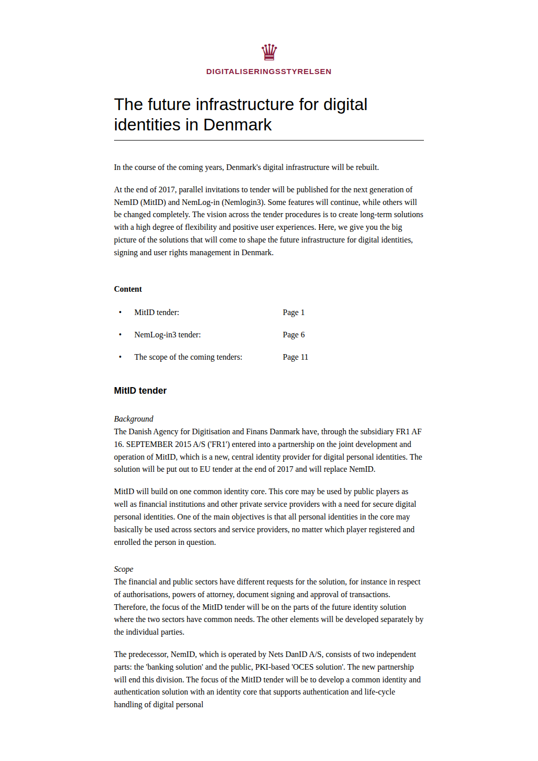♛
DIGITALISERINGSSTYRELSEN
The future infrastructure for digital identities in Denmark
In the course of the coming years, Denmark's digital infrastructure will be rebuilt.
At the end of 2017, parallel invitations to tender will be published for the next generation of NemID (MitID) and NemLog-in (Nemlogin3). Some features will continue, while others will be changed completely. The vision across the tender procedures is to create long-term solutions with a high degree of flexibility and positive user experiences. Here, we give you the big picture of the solutions that will come to shape the future infrastructure for digital identities, signing and user rights management in Denmark.
Content
MitID tender: Page 1
NemLog-in3 tender: Page 6
The scope of the coming tenders: Page 11
MitID tender
Background
The Danish Agency for Digitisation and Finans Danmark have, through the subsidiary FR1 AF 16. SEPTEMBER 2015 A/S ('FR1') entered into a partnership on the joint development and operation of MitID, which is a new, central identity provider for digital personal identities. The solution will be put out to EU tender at the end of 2017 and will replace NemID.
MitID will build on one common identity core. This core may be used by public players as well as financial institutions and other private service providers with a need for secure digital personal identities. One of the main objectives is that all personal identities in the core may basically be used across sectors and service providers, no matter which player registered and enrolled the person in question.
Scope
The financial and public sectors have different requests for the solution, for instance in respect of authorisations, powers of attorney, document signing and approval of transactions. Therefore, the focus of the MitID tender will be on the parts of the future identity solution where the two sectors have common needs. The other elements will be developed separately by the individual parties.
The predecessor, NemID, which is operated by Nets DanID A/S, consists of two independent parts: the 'banking solution' and the public, PKI-based 'OCES solution'. The new partnership will end this division. The focus of the MitID tender will be to develop a common identity and authentication solution with an identity core that supports authentication and life-cycle handling of digital personal